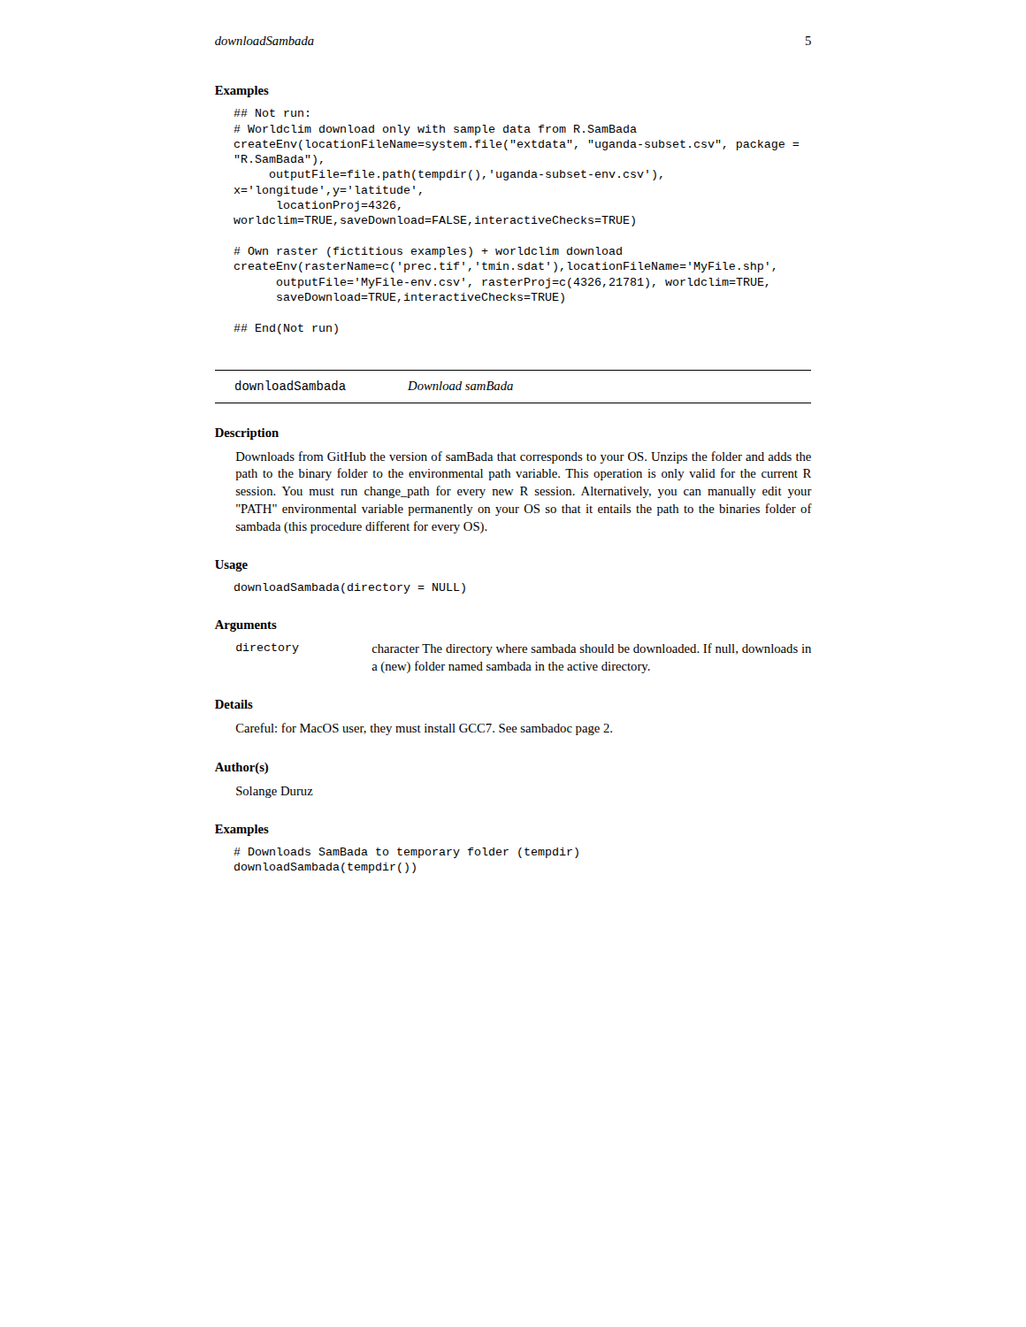downloadSambada 5
Examples
## Not run: 
# Worldclim download only with sample data from R.SamBada
createEnv(locationFileName=system.file("extdata", "uganda-subset.csv", package = "R.SamBada"),
     outputFile=file.path(tempdir(),'uganda-subset-env.csv'), x='longitude',y='latitude',
      locationProj=4326, worldclim=TRUE,saveDownload=FALSE,interactiveChecks=TRUE)

# Own raster (fictitious examples) + worldclim download
createEnv(rasterName=c('prec.tif','tmin.sdat'),locationFileName='MyFile.shp',
      outputFile='MyFile-env.csv', rasterProj=c(4326,21781), worldclim=TRUE,
      saveDownload=TRUE,interactiveChecks=TRUE)

## End(Not run)
downloadSambada Download samBada
Description
Downloads from GitHub the version of samBada that corresponds to your OS. Unzips the folder and adds the path to the binary folder to the environmental path variable. This operation is only valid for the current R session. You must run change_path for every new R session. Alternatively, you can manually edit your "PATH" environmental variable permanently on your OS so that it entails the path to the binaries folder of sambada (this procedure different for every OS).
Usage
downloadSambada(directory = NULL)
Arguments
directory
character The directory where sambada should be downloaded. If null, downloads in a (new) folder named sambada in the active directory.
Details
Careful: for MacOS user, they must install GCC7. See sambadoc page 2.
Author(s)
Solange Duruz
Examples
# Downloads SamBada to temporary folder (tempdir)
downloadSambada(tempdir())